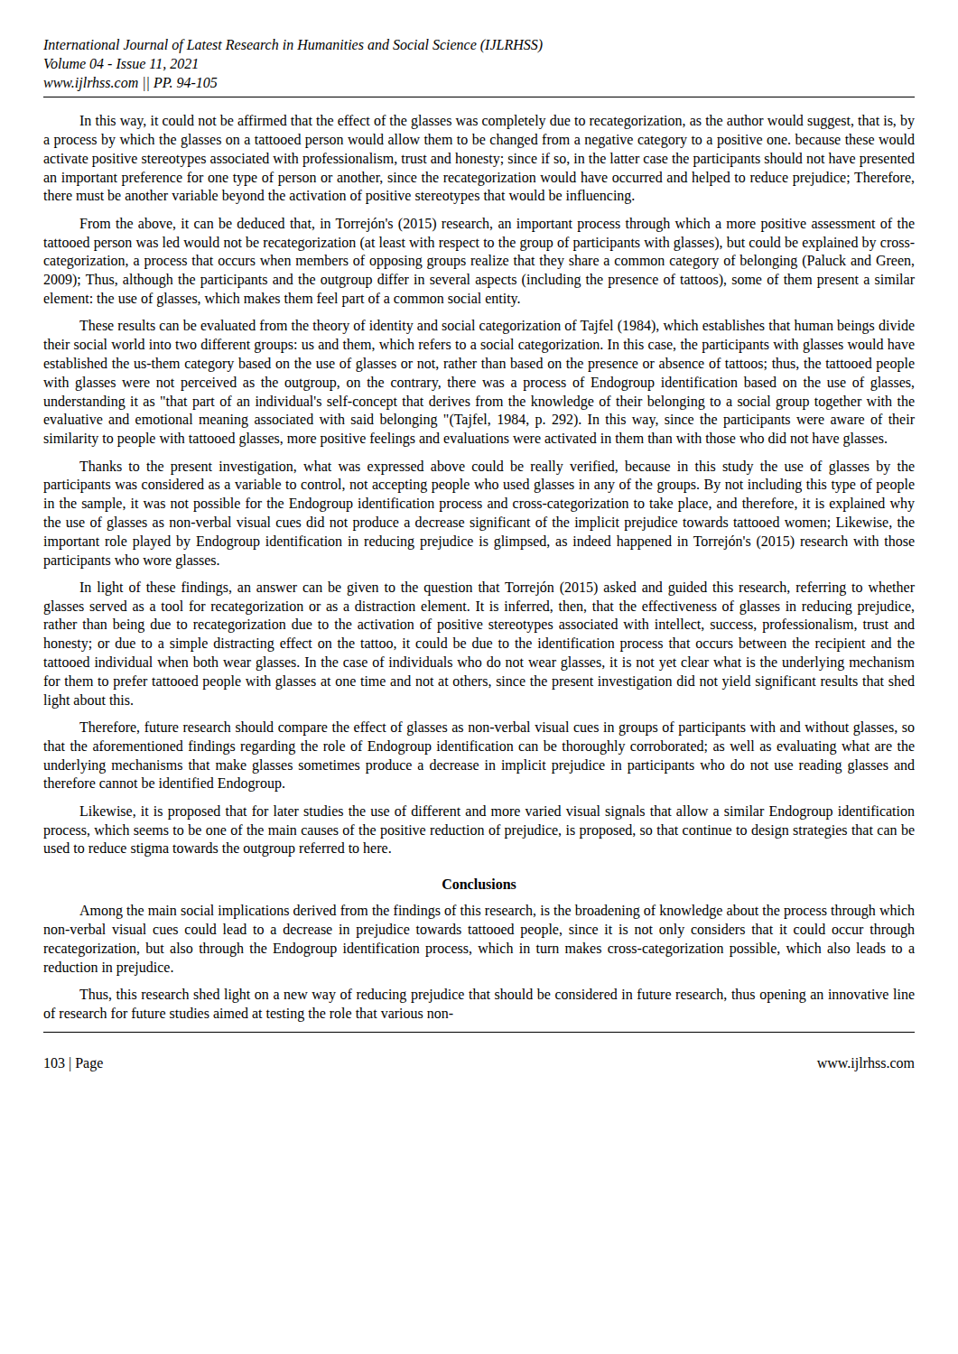International Journal of Latest Research in Humanities and Social Science (IJLRHSS) Volume 04 - Issue 11, 2021 www.ijlrhss.com || PP. 94-105
In this way, it could not be affirmed that the effect of the glasses was completely due to recategorization, as the author would suggest, that is, by a process by which the glasses on a tattooed person would allow them to be changed from a negative category to a positive one. because these would activate positive stereotypes associated with professionalism, trust and honesty; since if so, in the latter case the participants should not have presented an important preference for one type of person or another, since the recategorization would have occurred and helped to reduce prejudice; Therefore, there must be another variable beyond the activation of positive stereotypes that would be influencing.
From the above, it can be deduced that, in Torrejón's (2015) research, an important process through which a more positive assessment of the tattooed person was led would not be recategorization (at least with respect to the group of participants with glasses), but could be explained by cross-categorization, a process that occurs when members of opposing groups realize that they share a common category of belonging (Paluck and Green, 2009); Thus, although the participants and the outgroup differ in several aspects (including the presence of tattoos), some of them present a similar element: the use of glasses, which makes them feel part of a common social entity.
These results can be evaluated from the theory of identity and social categorization of Tajfel (1984), which establishes that human beings divide their social world into two different groups: us and them, which refers to a social categorization. In this case, the participants with glasses would have established the us-them category based on the use of glasses or not, rather than based on the presence or absence of tattoos; thus, the tattooed people with glasses were not perceived as the outgroup, on the contrary, there was a process of Endogroup identification based on the use of glasses, understanding it as "that part of an individual's self-concept that derives from the knowledge of their belonging to a social group together with the evaluative and emotional meaning associated with said belonging "(Tajfel, 1984, p. 292). In this way, since the participants were aware of their similarity to people with tattooed glasses, more positive feelings and evaluations were activated in them than with those who did not have glasses.
Thanks to the present investigation, what was expressed above could be really verified, because in this study the use of glasses by the participants was considered as a variable to control, not accepting people who used glasses in any of the groups. By not including this type of people in the sample, it was not possible for the Endogroup identification process and cross-categorization to take place, and therefore, it is explained why the use of glasses as non-verbal visual cues did not produce a decrease significant of the implicit prejudice towards tattooed women; Likewise, the important role played by Endogroup identification in reducing prejudice is glimpsed, as indeed happened in Torrejón's (2015) research with those participants who wore glasses.
In light of these findings, an answer can be given to the question that Torrejón (2015) asked and guided this research, referring to whether glasses served as a tool for recategorization or as a distraction element. It is inferred, then, that the effectiveness of glasses in reducing prejudice, rather than being due to recategorization due to the activation of positive stereotypes associated with intellect, success, professionalism, trust and honesty; or due to a simple distracting effect on the tattoo, it could be due to the identification process that occurs between the recipient and the tattooed individual when both wear glasses. In the case of individuals who do not wear glasses, it is not yet clear what is the underlying mechanism for them to prefer tattooed people with glasses at one time and not at others, since the present investigation did not yield significant results that shed light about this.
Therefore, future research should compare the effect of glasses as non-verbal visual cues in groups of participants with and without glasses, so that the aforementioned findings regarding the role of Endogroup identification can be thoroughly corroborated; as well as evaluating what are the underlying mechanisms that make glasses sometimes produce a decrease in implicit prejudice in participants who do not use reading glasses and therefore cannot be identified Endogroup.
Likewise, it is proposed that for later studies the use of different and more varied visual signals that allow a similar Endogroup identification process, which seems to be one of the main causes of the positive reduction of prejudice, is proposed, so that continue to design strategies that can be used to reduce stigma towards the outgroup referred to here.
Conclusions
Among the main social implications derived from the findings of this research, is the broadening of knowledge about the process through which non-verbal visual cues could lead to a decrease in prejudice towards tattooed people, since it is not only considers that it could occur through recategorization, but also through the Endogroup identification process, which in turn makes cross-categorization possible, which also leads to a reduction in prejudice.
Thus, this research shed light on a new way of reducing prejudice that should be considered in future research, thus opening an innovative line of research for future studies aimed at testing the role that various non-
103 | Page www.ijlrhss.com